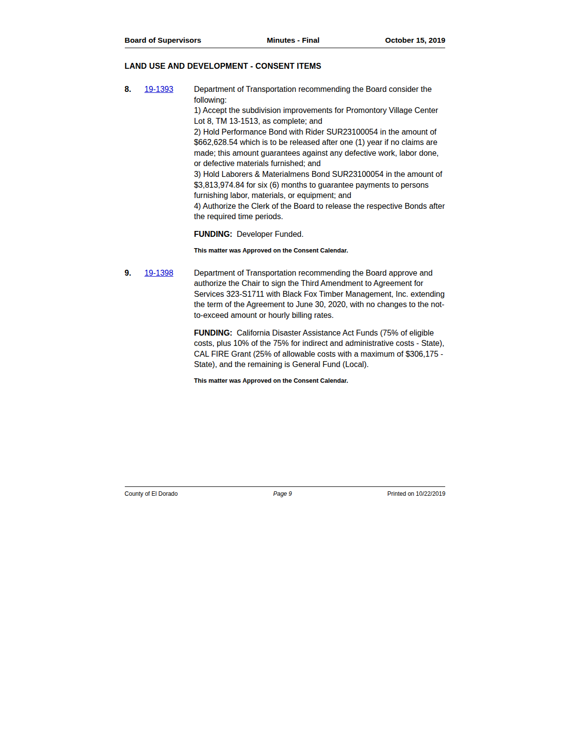Board of Supervisors
Minutes - Final
October 15, 2019
LAND USE AND DEVELOPMENT - CONSENT ITEMS
8.
19-1393
Department of Transportation recommending the Board consider the following:
1) Accept the subdivision improvements for Promontory Village Center Lot 8, TM 13-1513, as complete; and
2) Hold Performance Bond with Rider SUR23100054 in the amount of $662,628.54 which is to be released after one (1) year if no claims are made; this amount guarantees against any defective work, labor done, or defective materials furnished; and
3) Hold Laborers & Materialmens Bond SUR23100054 in the amount of $3,813,974.84 for six (6) months to guarantee payments to persons furnishing labor, materials, or equipment; and
4) Authorize the Clerk of the Board to release the respective Bonds after the required time periods.
FUNDING: Developer Funded.
This matter was Approved on the Consent Calendar.
9.
19-1398
Department of Transportation recommending the Board approve and authorize the Chair to sign the Third Amendment to Agreement for Services 323-S1711 with Black Fox Timber Management, Inc. extending the term of the Agreement to June 30, 2020, with no changes to the not-to-exceed amount or hourly billing rates.
FUNDING: California Disaster Assistance Act Funds (75% of eligible costs, plus 10% of the 75% for indirect and administrative costs - State), CAL FIRE Grant (25% of allowable costs with a maximum of $306,175 - State), and the remaining is General Fund (Local).
This matter was Approved on the Consent Calendar.
County of El Dorado
Page 9
Printed on 10/22/2019